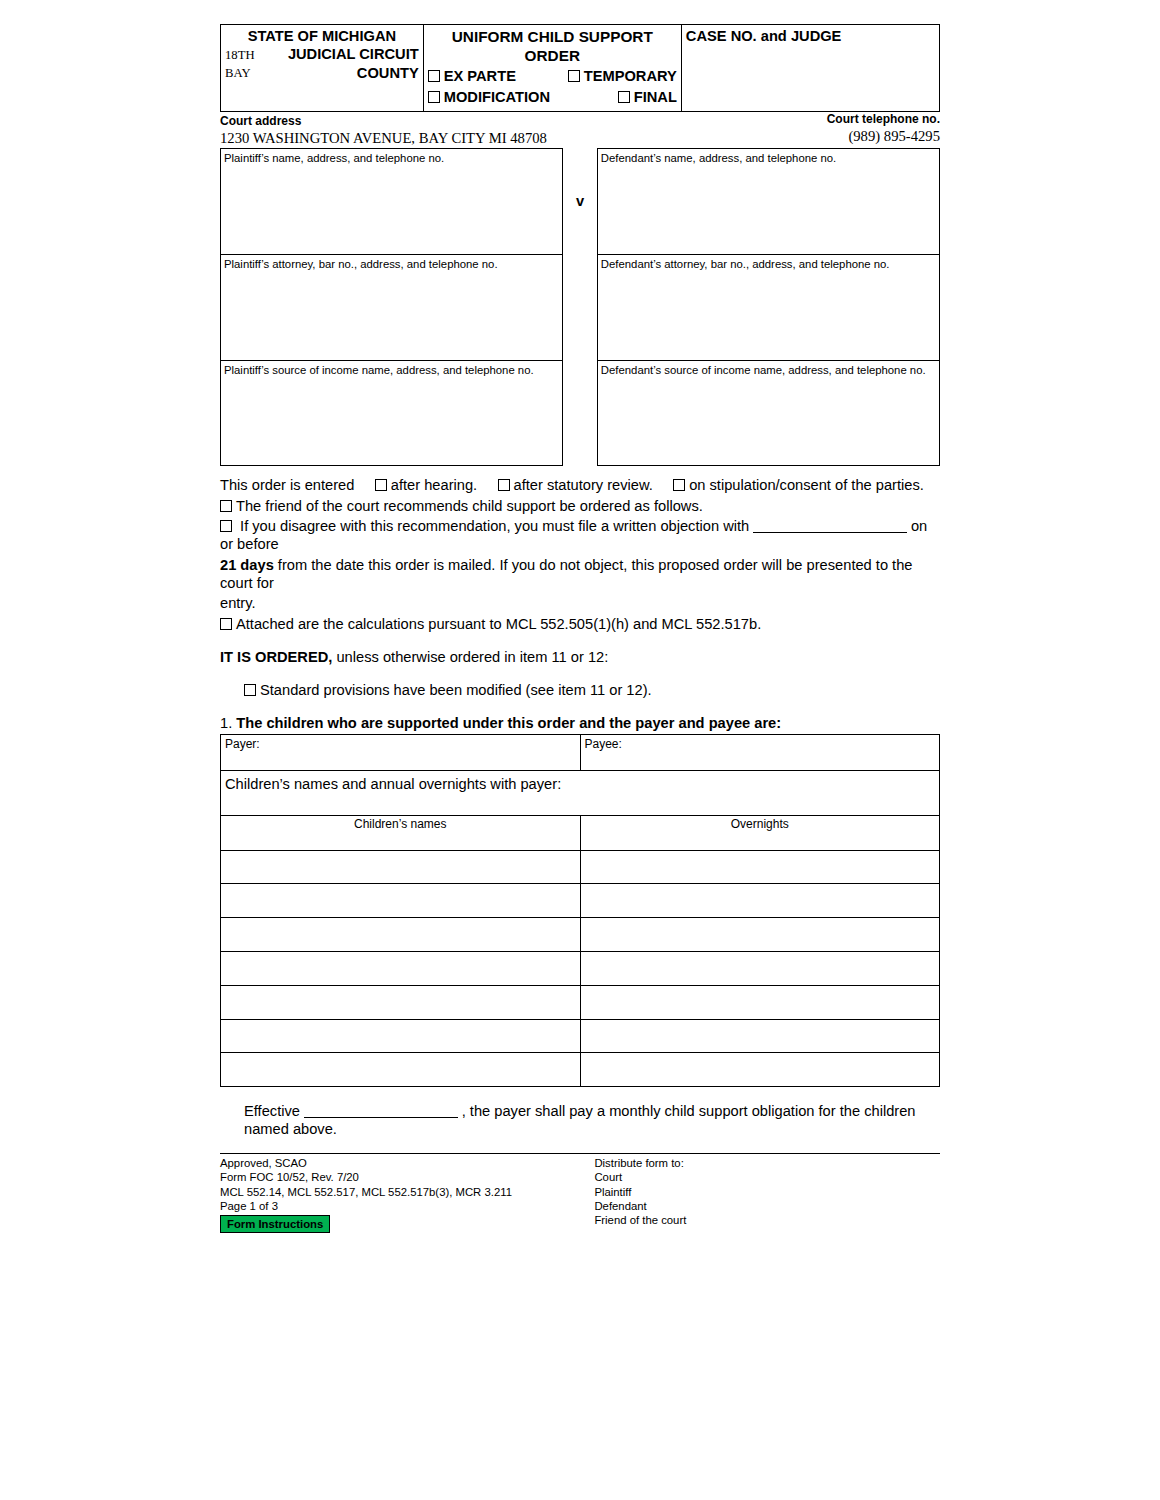| STATE OF MICHIGAN 18TH JUDICIAL CIRCUIT BAY COUNTY | UNIFORM CHILD SUPPORT ORDER EX PARTE TEMPORARY MODIFICATION FINAL | CASE NO. and JUDGE |
| Court address 1230 WASHINGTON AVENUE, BAY CITY MI 48708 | Court telephone no. (989) 895-4295 |
| Plaintiff’s name, address, and telephone no. | v | Defendant’s name, address, and telephone no. |
| Plaintiff’s attorney, bar no., address, and telephone no. | | Defendant’s attorney, bar no., address, and telephone no. |
| Plaintiff’s source of income name, address, and telephone no. | | Defendant’s source of income name, address, and telephone no. |
This order is entered after hearing. after statutory review. on stipulation/consent of the parties.
The friend of the court recommends child support be ordered as follows.
If you disagree with this recommendation, you must file a written objection with on or before
21 days from the date this order is mailed. If you do not object, this proposed order will be presented to the court for
entry.
Attached are the calculations pursuant to MCL 552.505(1)(h) and MCL 552.517b.
IT IS ORDERED, unless otherwise ordered in item 11 or 12:
Standard provisions have been modified (see item 11 or 12).
1. The children who are supported under this order and the payer and payee are:
| Payer: | Payee: |
| Children’s names and annual overnights with payer: |
| Children’s names | Overnights |
Effective , the payer shall pay a monthly child support obligation for the children named above.
Approved, SCAO
Form FOC 10/52, Rev. 7/20
MCL 552.14, MCL 552.517, MCL 552.517b(3), MCR 3.211
Page 1 of 3
Form Instructions
Distribute form to:
Court
Plaintiff
Defendant
Friend of the court